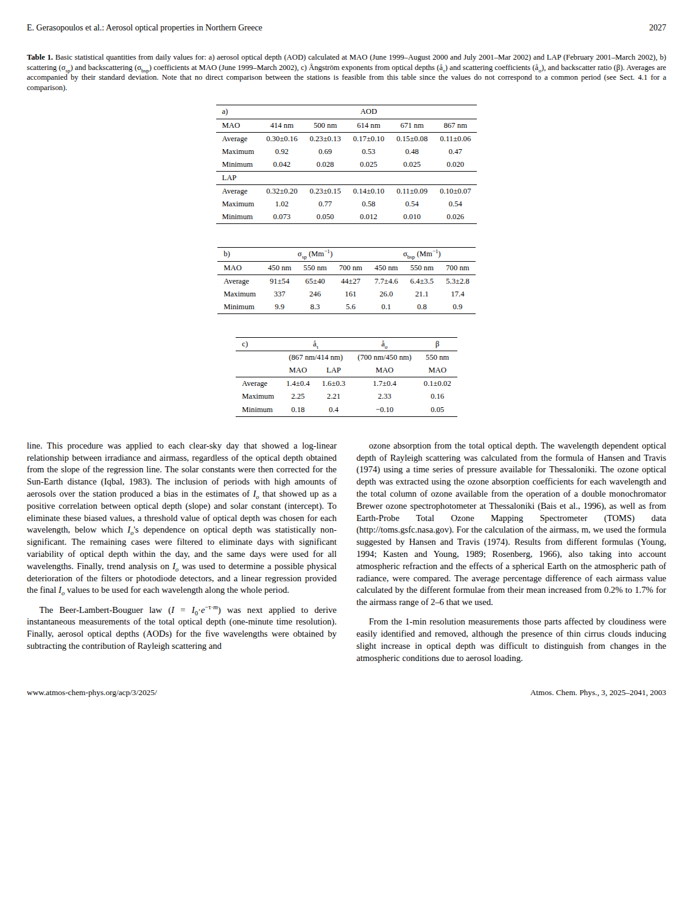E. Gerasopoulos et al.: Aerosol optical properties in Northern Greece 2027
Table 1. Basic statistical quantities from daily values for: a) aerosol optical depth (AOD) calculated at MAO (June 1999–August 2000 and July 2001–Mar 2002) and LAP (February 2001–March 2002), b) scattering (σsp) and backscattering (σbsp) coefficients at MAO (June 1999–March 2002), c) Ångström exponents from optical depths (åτ) and scattering coefficients (åσ), and backscatter ratio (β). Averages are accompanied by their standard deviation. Note that no direct comparison between the stations is feasible from this table since the values do not correspond to a common period (see Sect. 4.1 for a comparison).
| a) | AOD |
| MAO | 414 nm | 500 nm | 614 nm | 671 nm | 867 nm |
| Average | 0.30±0.16 | 0.23±0.13 | 0.17±0.10 | 0.15±0.08 | 0.11±0.06 |
| Maximum | 0.92 | 0.69 | 0.53 | 0.48 | 0.47 |
| Minimum | 0.042 | 0.028 | 0.025 | 0.025 | 0.020 |
| LAP | | | | | |
| Average | 0.32±0.20 | 0.23±0.15 | 0.14±0.10 | 0.11±0.09 | 0.10±0.07 |
| Maximum | 1.02 | 0.77 | 0.58 | 0.54 | 0.54 |
| Minimum | 0.073 | 0.050 | 0.012 | 0.010 | 0.026 |
| b) | σ sp (Mm −1 ) | σ bsp (Mm −1 ) |
| MAO | 450 nm | 550 nm | 700 nm | 450 nm | 550 nm | 700 nm |
| Average | 91±54 | 65±40 | 44±27 | 7.7±4.6 | 6.4±3.5 | 5.3±2.8 |
| Maximum | 337 | 246 | 161 | 26.0 | 21.1 | 17.4 |
| Minimum | 9.9 | 8.3 | 5.6 | 0.1 | 0.8 | 0.9 |
| c) | å τ | å σ | β |
| | (867 nm/414 nm) | (700 nm/450 nm) | 550 nm |
| | MAO | LAP | MAO | MAO |
| Average | 1.4±0.4 | 1.6±0.3 | 1.7±0.4 | 0.1±0.02 |
| Maximum | 2.25 | 2.21 | 2.33 | 0.16 |
| Minimum | 0.18 | 0.4 | −0.10 | 0.05 |
line. This procedure was applied to each clear-sky day that showed a log-linear relationship between irradiance and airmass, regardless of the optical depth obtained from the slope of the regression line. The solar constants were then corrected for the Sun-Earth distance (Iqbal, 1983). The inclusion of periods with high amounts of aerosols over the station produced a bias in the estimates of Io that showed up as a positive correlation between optical depth (slope) and solar constant (intercept). To eliminate these biased values, a threshold value of optical depth was chosen for each wavelength, below which Io's dependence on optical depth was statistically non-significant. The remaining cases were filtered to eliminate days with significant variability of optical depth within the day, and the same days were used for all wavelengths. Finally, trend analysis on Io was used to determine a possible physical deterioration of the filters or photodiode detectors, and a linear regression provided the final Io values to be used for each wavelength along the whole period.
The Beer-Lambert-Bouguer law (I = I0·e−τ·m) was next applied to derive instantaneous measurements of the total optical depth (one-minute time resolution). Finally, aerosol optical depths (AODs) for the five wavelengths were obtained by subtracting the contribution of Rayleigh scattering and
ozone absorption from the total optical depth. The wavelength dependent optical depth of Rayleigh scattering was calculated from the formula of Hansen and Travis (1974) using a time series of pressure available for Thessaloniki. The ozone optical depth was extracted using the ozone absorption coefficients for each wavelength and the total column of ozone available from the operation of a double monochromator Brewer ozone spectrophotometer at Thessaloniki (Bais et al., 1996), as well as from Earth-Probe Total Ozone Mapping Spectrometer (TOMS) data (http://toms.gsfc.nasa.gov). For the calculation of the airmass, m, we used the formula suggested by Hansen and Travis (1974). Results from different formulas (Young, 1994; Kasten and Young, 1989; Rosenberg, 1966), also taking into account atmospheric refraction and the effects of a spherical Earth on the atmospheric path of radiance, were compared. The average percentage difference of each airmass value calculated by the different formulae from their mean increased from 0.2% to 1.7% for the airmass range of 2–6 that we used.
From the 1-min resolution measurements those parts affected by cloudiness were easily identified and removed, although the presence of thin cirrus clouds inducing slight increase in optical depth was difficult to distinguish from changes in the atmospheric conditions due to aerosol loading.
www.atmos-chem-phys.org/acp/3/2025/ Atmos. Chem. Phys., 3, 2025–2041, 2003